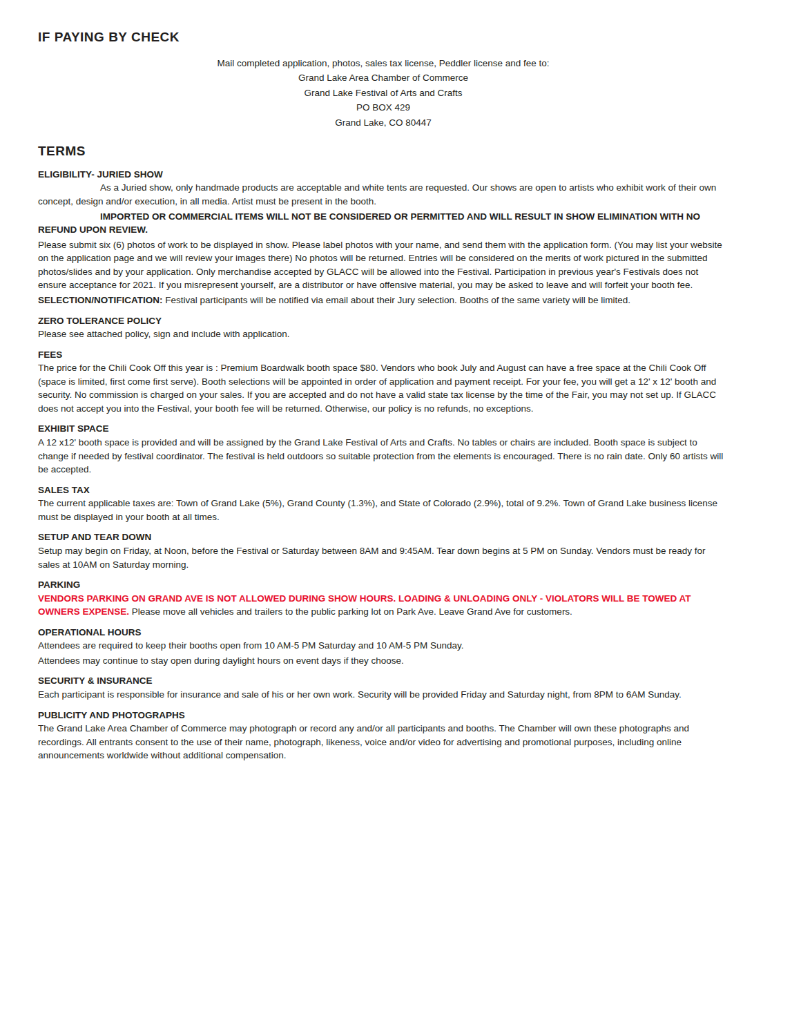IF PAYING BY CHECK
Mail completed application, photos, sales tax license, Peddler license and fee to:
Grand Lake Area Chamber of Commerce
Grand Lake Festival of Arts and Crafts
PO BOX 429
Grand Lake, CO 80447
TERMS
ELIGIBILITY- JURIED SHOW
As a Juried show, only handmade products are acceptable and white tents are requested. Our shows are open to artists who exhibit work of their own concept, design and/or execution, in all media. Artist must be present in the booth.
IMPORTED OR COMMERCIAL ITEMS WILL NOT BE CONSIDERED OR PERMITTED AND WILL RESULT IN SHOW ELIMINATION WITH NO REFUND UPON REVIEW.
Please submit six (6) photos of work to be displayed in show. Please label photos with your name, and send them with the application form. (You may list your website on the application page and we will review your images there) No photos will be returned. Entries will be considered on the merits of work pictured in the submitted photos/slides and by your application. Only merchandise accepted by GLACC will be allowed into the Festival. Participation in previous year's Festivals does not ensure acceptance for 2021. If you misrepresent yourself, are a distributor or have offensive material, you may be asked to leave and will forfeit your booth fee.
SELECTION/NOTIFICATION: Festival participants will be notified via email about their Jury selection. Booths of the same variety will be limited.
ZERO TOLERANCE POLICY
Please see attached policy, sign and include with application.
FEES
The price for the Chili Cook Off this year is : Premium Boardwalk booth space $80. Vendors who book July and August can have a free space at the Chili Cook Off (space is limited, first come first serve). Booth selections will be appointed in order of application and payment receipt. For your fee, you will get a 12' x 12' booth and security. No commission is charged on your sales. If you are accepted and do not have a valid state tax license by the time of the Fair, you may not set up. If GLACC does not accept you into the Festival, your booth fee will be returned. Otherwise, our policy is no refunds, no exceptions.
EXHIBIT SPACE
A 12 x12' booth space is provided and will be assigned by the Grand Lake Festival of Arts and Crafts. No tables or chairs are included. Booth space is subject to change if needed by festival coordinator. The festival is held outdoors so suitable protection from the elements is encouraged. There is no rain date. Only 60 artists will be accepted.
SALES TAX
The current applicable taxes are: Town of Grand Lake (5%), Grand County (1.3%), and State of Colorado (2.9%), total of 9.2%. Town of Grand Lake business license must be displayed in your booth at all times.
SETUP AND TEAR DOWN
Setup may begin on Friday, at Noon, before the Festival or Saturday between 8AM and 9:45AM. Tear down begins at 5 PM on Sunday. Vendors must be ready for sales at 10AM on Saturday morning.
PARKING
VENDORS PARKING ON GRAND AVE IS NOT ALLOWED DURING SHOW HOURS. LOADING & UNLOADING ONLY - VIOLATORS WILL BE TOWED AT OWNERS EXPENSE. Please move all vehicles and trailers to the public parking lot on Park Ave. Leave Grand Ave for customers.
OPERATIONAL HOURS
Attendees are required to keep their booths open from 10 AM-5 PM Saturday and 10 AM-5 PM Sunday.
Attendees may continue to stay open during daylight hours on event days if they choose.
SECURITY & INSURANCE
Each participant is responsible for insurance and sale of his or her own work. Security will be provided Friday and Saturday night, from 8PM to 6AM Sunday.
PUBLICITY AND PHOTOGRAPHS
The Grand Lake Area Chamber of Commerce may photograph or record any and/or all participants and booths. The Chamber will own these photographs and recordings. All entrants consent to the use of their name, photograph, likeness, voice and/or video for advertising and promotional purposes, including online announcements worldwide without additional compensation.